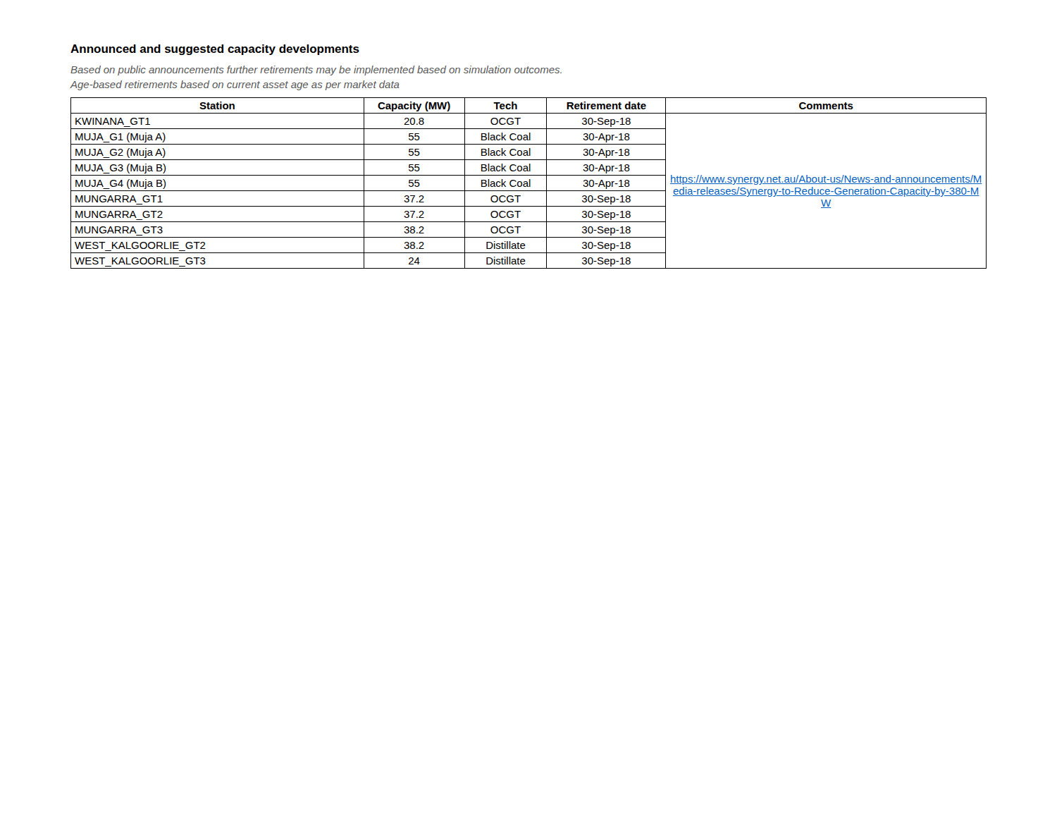Announced and suggested capacity developments
Based on public announcements further retirements may be implemented based on simulation outcomes.
Age-based retirements based on current asset age as per market data
| Station | Capacity (MW) | Tech | Retirement date | Comments |
| --- | --- | --- | --- | --- |
| KWINANA_GT1 | 20.8 | OCGT | 30-Sep-18 | https://www.synergy.net.au/About-us/News-and-announcements/Media-releases/Synergy-to-Reduce-Generation-Capacity-by-380-MW |
| MUJA_G1 (Muja A) | 55 | Black Coal | 30-Apr-18 |
| MUJA_G2 (Muja A) | 55 | Black Coal | 30-Apr-18 |
| MUJA_G3 (Muja B) | 55 | Black Coal | 30-Apr-18 |
| MUJA_G4 (Muja B) | 55 | Black Coal | 30-Apr-18 |
| MUNGARRA_GT1 | 37.2 | OCGT | 30-Sep-18 |
| MUNGARRA_GT2 | 37.2 | OCGT | 30-Sep-18 |
| MUNGARRA_GT3 | 38.2 | OCGT | 30-Sep-18 |
| WEST_KALGOORLIE_GT2 | 38.2 | Distillate | 30-Sep-18 |
| WEST_KALGOORLIE_GT3 | 24 | Distillate | 30-Sep-18 |